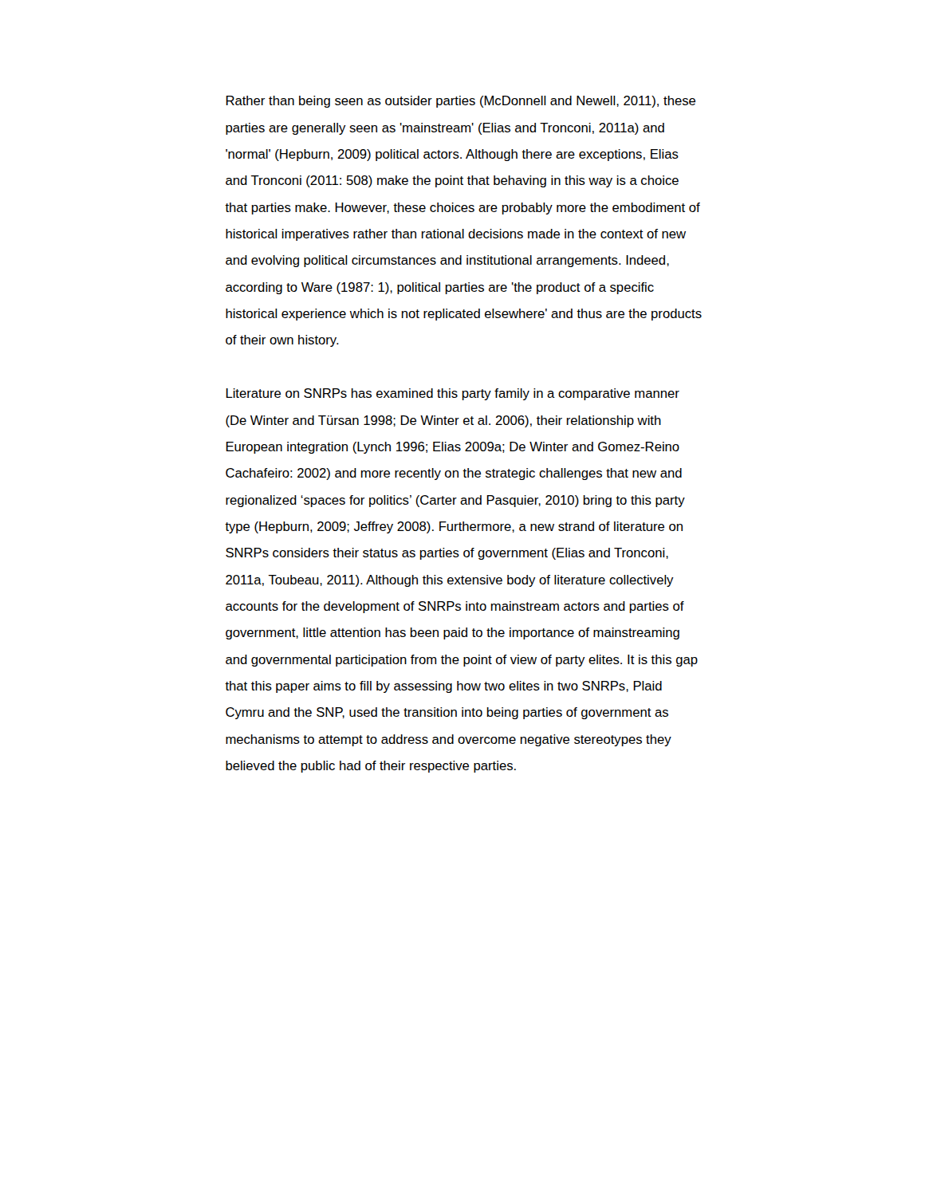Rather than being seen as outsider parties (McDonnell and Newell, 2011), these parties are generally seen as 'mainstream' (Elias and Tronconi, 2011a) and 'normal' (Hepburn, 2009) political actors. Although there are exceptions, Elias and Tronconi (2011: 508) make the point that behaving in this way is a choice that parties make. However, these choices are probably more the embodiment of historical imperatives rather than rational decisions made in the context of new and evolving political circumstances and institutional arrangements. Indeed, according to Ware (1987: 1), political parties are 'the product of a specific historical experience which is not replicated elsewhere' and thus are the products of their own history.
Literature on SNRPs has examined this party family in a comparative manner (De Winter and Türsan 1998; De Winter et al. 2006), their relationship with European integration (Lynch 1996; Elias 2009a; De Winter and Gomez-Reino Cachafeiro: 2002) and more recently on the strategic challenges that new and regionalized ‘spaces for politics’ (Carter and Pasquier, 2010) bring to this party type (Hepburn, 2009; Jeffrey 2008). Furthermore, a new strand of literature on SNRPs considers their status as parties of government (Elias and Tronconi, 2011a, Toubeau, 2011). Although this extensive body of literature collectively accounts for the development of SNRPs into mainstream actors and parties of government, little attention has been paid to the importance of mainstreaming and governmental participation from the point of view of party elites. It is this gap that this paper aims to fill by assessing how two elites in two SNRPs, Plaid Cymru and the SNP, used the transition into being parties of government as mechanisms to attempt to address and overcome negative stereotypes they believed the public had of their respective parties.